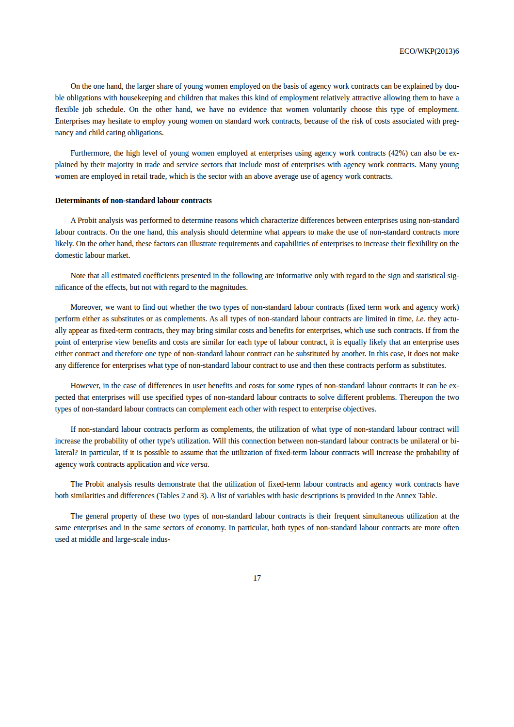ECO/WKP(2013)6
On the one hand, the larger share of young women employed on the basis of agency work contracts can be explained by double obligations with housekeeping and children that makes this kind of employment relatively attractive allowing them to have a flexible job schedule. On the other hand, we have no evidence that women voluntarily choose this type of employment. Enterprises may hesitate to employ young women on standard work contracts, because of the risk of costs associated with pregnancy and child caring obligations.
Furthermore, the high level of young women employed at enterprises using agency work contracts (42%) can also be explained by their majority in trade and service sectors that include most of enterprises with agency work contracts. Many young women are employed in retail trade, which is the sector with an above average use of agency work contracts.
Determinants of non-standard labour contracts
A Probit analysis was performed to determine reasons which characterize differences between enterprises using non-standard labour contracts. On the one hand, this analysis should determine what appears to make the use of non-standard contracts more likely. On the other hand, these factors can illustrate requirements and capabilities of enterprises to increase their flexibility on the domestic labour market.
Note that all estimated coefficients presented in the following are informative only with regard to the sign and statistical significance of the effects, but not with regard to the magnitudes.
Moreover, we want to find out whether the two types of non-standard labour contracts (fixed term work and agency work) perform either as substitutes or as complements. As all types of non-standard labour contracts are limited in time, i.e. they actually appear as fixed-term contracts, they may bring similar costs and benefits for enterprises, which use such contracts. If from the point of enterprise view benefits and costs are similar for each type of labour contract, it is equally likely that an enterprise uses either contract and therefore one type of non-standard labour contract can be substituted by another. In this case, it does not make any difference for enterprises what type of non-standard labour contract to use and then these contracts perform as substitutes.
However, in the case of differences in user benefits and costs for some types of non-standard labour contracts it can be expected that enterprises will use specified types of non-standard labour contracts to solve different problems. Thereupon the two types of non-standard labour contracts can complement each other with respect to enterprise objectives.
If non-standard labour contracts perform as complements, the utilization of what type of non-standard labour contract will increase the probability of other type's utilization. Will this connection between non-standard labour contracts be unilateral or bilateral? In particular, if it is possible to assume that the utilization of fixed-term labour contracts will increase the probability of agency work contracts application and vice versa.
The Probit analysis results demonstrate that the utilization of fixed-term labour contracts and agency work contracts have both similarities and differences (Tables 2 and 3). A list of variables with basic descriptions is provided in the Annex Table.
The general property of these two types of non-standard labour contracts is their frequent simultaneous utilization at the same enterprises and in the same sectors of economy. In particular, both types of non-standard labour contracts are more often used at middle and large-scale indus-
17